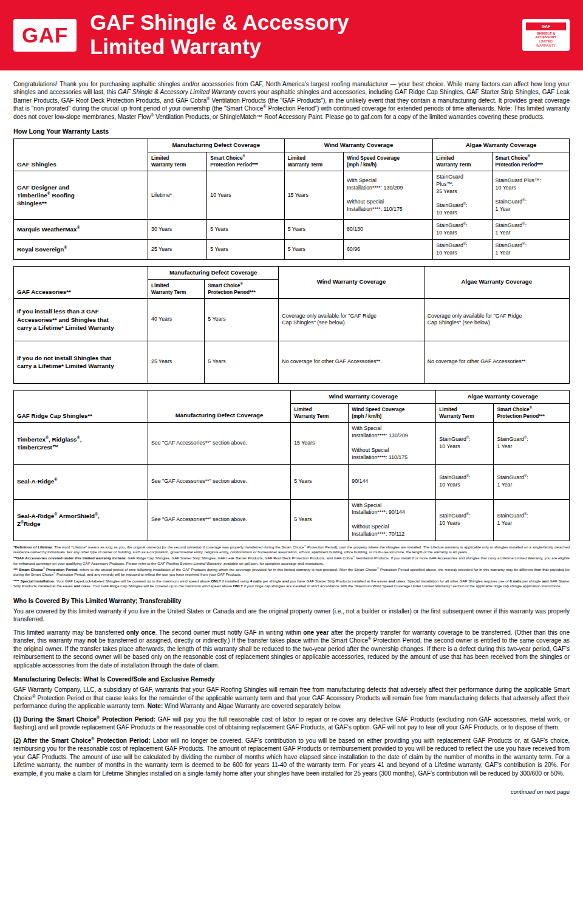GAF
GAF Shingle & Accessory
Limited Warranty
GAF
SHINGLE &
ACCESSORY
LIMITED
WARRANTY
Congratulations! Thank you for purchasing asphaltic shingles and/or accessories from GAF, North America's largest roofing manufacturer — your best choice. While many factors can affect how long your shingles and accessories will last, this GAF Shingle & Accessory Limited Warranty covers your asphaltic shingles and accessories, including GAF Ridge Cap Shingles, GAF Starter Strip Shingles, GAF Leak Barrier Products, GAF Roof Deck Protection Products, and GAF Cobra® Ventilation Products (the "GAF Products"), in the unlikely event that they contain a manufacturing defect. It provides great coverage that is "non-prorated" during the crucial up-front period of your ownership (the "Smart Choice® Protection Period") with continued coverage for extended periods of time afterwards. Note: This limited warranty does not cover low-slope membranes, Master Flow® Ventilation Products, or ShingleMatch™ Roof Accessory Paint. Please go to gaf.com for a copy of the limited warranties covering these products.
How Long Your Warranty Lasts
| GAF Shingles | Manufacturing Defect Coverage | Wind Warranty Coverage | Algae Warranty Coverage |
| --- | --- | --- | --- |
| Limited Warranty Term | Smart Choice ® Protection Period*** | Limited Warranty Term | Wind Speed Coverage (mph / km/h) | Limited Warranty Term | Smart Choice ® Protection Period*** |
| GAF Designer and Timberline ® Roofing Shingles** | Lifetime* | 10 Years | 15 Years | With Special Installation****: 130/209 Without Special Installation****: 110/175 | StainGuard Plus™: 25 Years StainGuard ® : 10 Years | StainGuard Plus™: 10 Years StainGuard ® : 1 Year |
| Marquis WeatherMax ® | 30 Years | 5 Years | 5 Years | 80/130 | StainGuard ® : 10 Years | StainGuard ® : 1 Year |
| Royal Sovereign ® | 25 Years | 5 Years | 5 Years | 60/96 | StainGuard ® : 10 Years | StainGuard ® : 1 Year |
| GAF Accessories** | Manufacturing Defect Coverage | Wind Warranty Coverage | Algae Warranty Coverage |
| --- | --- | --- | --- |
| Limited Warranty Term | Smart Choice ® Protection Period*** |
| If you install less than 3 GAF Accessories** and Shingles that carry a Lifetime* Limited Warranty | 40 Years | 5 Years | Coverage only available for "GAF Ridge Cap Shingles" (see below). | Coverage only available for "GAF Ridge Cap Shingles" (see below). |
| If you do not install Shingles that carry a Lifetime* Limited Warranty | 25 Years | 5 Years | No coverage for other GAF Accessories**. | No coverage for other GAF Accessories**. |
| GAF Ridge Cap Shingles** | Manufacturing Defect Coverage | Wind Warranty Coverage | Algae Warranty Coverage |
| --- | --- | --- | --- |
| Limited Warranty Term | Wind Speed Coverage (mph / km/h) | Limited Warranty Term | Smart Choice ® Protection Period*** |
| Timbertex ® , Ridglass ® , TimberCrest™ | See "GAF Accessories**" section above. | 15 Years | With Special Installation****: 130/209 Without Special Installation****: 110/175 | StainGuard ® : 10 Years | StainGuard ® : 1 Year |
| Seal-A-Ridge ® | See "GAF Accessories**" section above. | 5 Years | 90/144 | StainGuard ® : 10 Years | StainGuard ® : 1 Year |
| Seal-A-Ridge ® ArmorShield ® , Z ® Ridge | See "GAF Accessories**" section above. | 5 Years | With Special Installation****: 90/144 Without Special Installation****: 70/112 | StainGuard ® : 10 Years | StainGuard ® : 1 Year |
*Definition of Lifetime: The word "Lifetime" means as long as you, the original owner(s) [or the second owner(s) if coverage was properly transferred during the Smart Choice® Protection Period], own the property where the shingles are installed. The Lifetime warranty is applicable only to shingles installed on a single-family detached residence owned by individuals. For any other type of owner or building, such as a corporation, governmental entity, religious entity, condominium or homeowner association, school, apartment building, office building, or multi-use structure, the length of the warranty is 40 years.
**GAF Accessories covered under this limited warranty include: GAF Ridge Cap Shingles, GAF Starter Strip Shingles, GAF Leak Barrier Products, GAF Roof Deck Protection Products, and GAF Cobra® Ventilation Products. If you install 3 or more GAF Accessories and shingles that carry a Lifetime Limited Warranty, you are eligible for enhanced coverage on your qualifying GAF Accessory Products. Please refer to the GAF Roofing System Limited Warranty, available on gaf.com, for complete coverage and restrictions.
*** Smart Choice® Protection Period: refers to the crucial period of time following installation of the GAF Products during which the coverage provided for in this limited warranty is non-prorated. After the Smart Choice® Protection Period specified above, the remedy provided for in this warranty may be different than that provided for during the Smart Choice® Protection Period, and any remedy will be reduced to reflect the use you have received from your GAF Products.
**** Special Installation: Your GAF LayerLock-labeled Shingles will be covered up to the maximum wind speed above ONLY if installed using 4 nails per shingle and you have GAF Starter Strip Products installed at the eaves and rakes. Special Installation for all other GAF Shingles requires use of 6 nails per shingle and GAF Starter Strip Products installed at the eaves and rakes. Your GAF Ridge Cap Shingles will be covered up to the maximum wind speed above ONLY if your ridge cap shingles are installed in strict accordance with the "Maximum Wind Speed Coverage Under Limited Warranty" section of the applicable ridge cap shingle application instructions.
Who Is Covered By This Limited Warranty; Transferability
You are covered by this limited warranty if you live in the United States or Canada and are the original property owner (i.e., not a builder or installer) or the first subsequent owner if this warranty was properly transferred.
This limited warranty may be transferred only once. The second owner must notify GAF in writing within one year after the property transfer for warranty coverage to be transferred. (Other than this one transfer, this warranty may not be transferred or assigned, directly or indirectly.) If the transfer takes place within the Smart Choice® Protection Period, the second owner is entitled to the same coverage as the original owner. If the transfer takes place afterwards, the length of this warranty shall be reduced to the two-year period after the ownership changes. If there is a defect during this two-year period, GAF's reimbursement to the second owner will be based only on the reasonable cost of replacement shingles or applicable accessories, reduced by the amount of use that has been received from the shingles or applicable accessories from the date of installation through the date of claim.
Manufacturing Defects: What Is Covered/Sole and Exclusive Remedy
GAF Warranty Company, LLC, a subsidiary of GAF, warrants that your GAF Roofing Shingles will remain free from manufacturing defects that adversely affect their performance during the applicable Smart Choice® Protection Period or that cause leaks for the remainder of the applicable warranty term and that your GAF Accessory Products will remain free from manufacturing defects that adversely affect their performance during the applicable warranty term. Note: Wind Warranty and Algae Warranty are covered separately below.
(1) During the Smart Choice® Protection Period: GAF will pay you the full reasonable cost of labor to repair or re-cover any defective GAF Products (excluding non-GAF accessories, metal work, or flashing) and will provide replacement GAF Products or the reasonable cost of obtaining replacement GAF Products, at GAF's option. GAF will not pay to tear off your GAF Products, or to dispose of them.
(2) After the Smart Choice® Protection Period: Labor will no longer be covered. GAF's contribution to you will be based on either providing you with replacement GAF Products or, at GAF's choice, reimbursing you for the reasonable cost of replacement GAF Products. The amount of replacement GAF Products or reimbursement provided to you will be reduced to reflect the use you have received from your GAF Products. The amount of use will be calculated by dividing the number of months which have elapsed since installation to the date of claim by the number of months in the warranty term. For a Lifetime warranty, the number of months in the warranty term is deemed to be 600 for years 11-40 of the warranty term. For years 41 and beyond of a Lifetime warranty, GAF's contribution is 20%. For example, if you make a claim for Lifetime Shingles installed on a single-family home after your shingles have been installed for 25 years (300 months), GAF's contribution will be reduced by 300/600 or 50%.
continued on next page